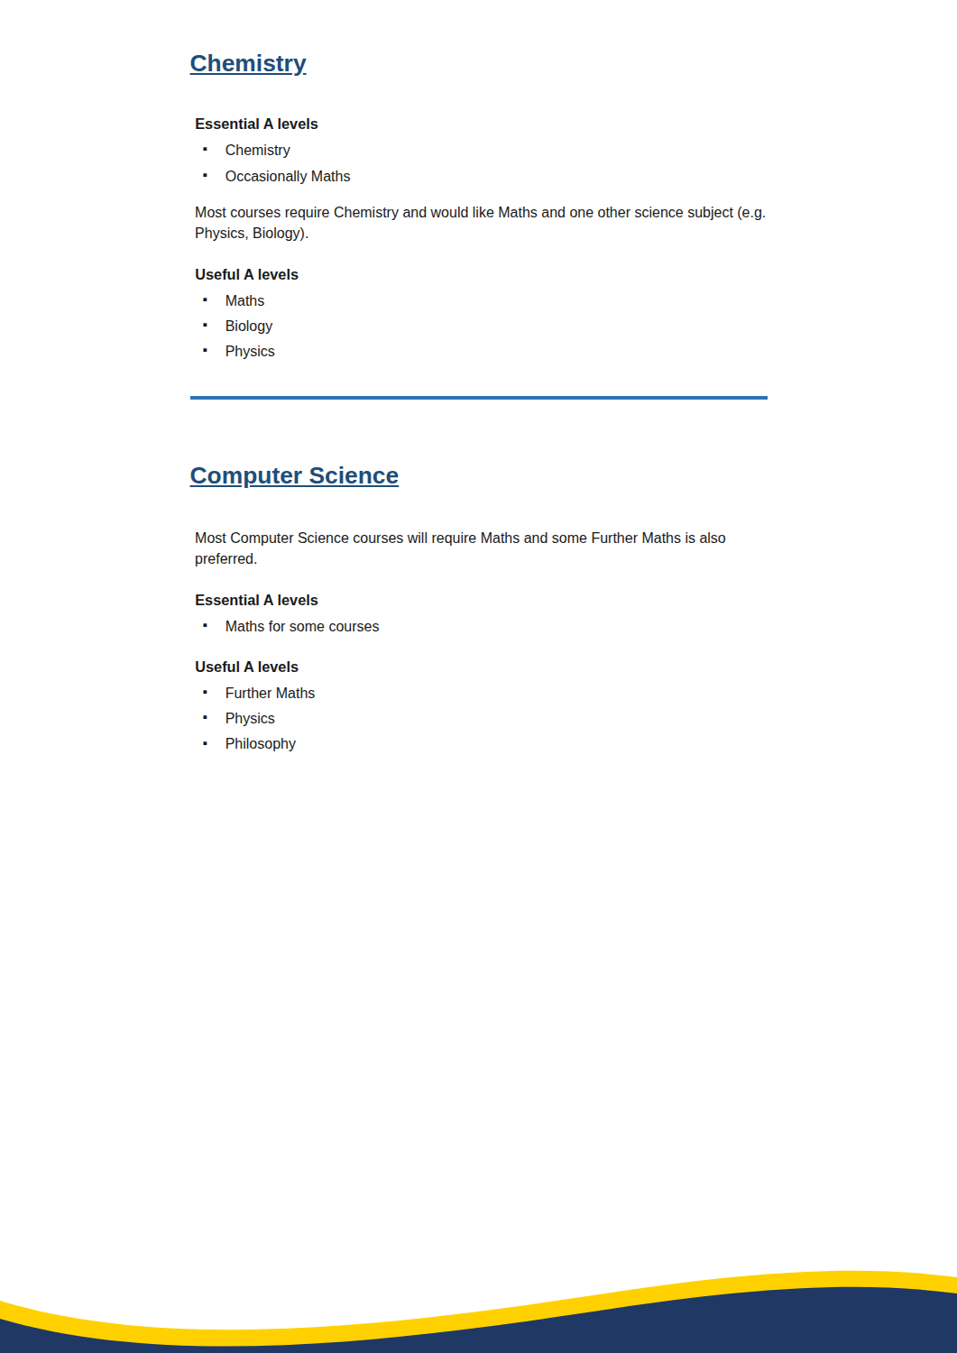Chemistry
Essential A levels
Chemistry
Occasionally Maths
Most courses require Chemistry and would like Maths and one other science subject (e.g. Physics, Biology).
Useful A levels
Maths
Biology
Physics
Computer Science
Most Computer Science courses will require Maths and some Further Maths is also preferred.
Essential A levels
Maths for some courses
Useful A levels
Further Maths
Physics
Philosophy